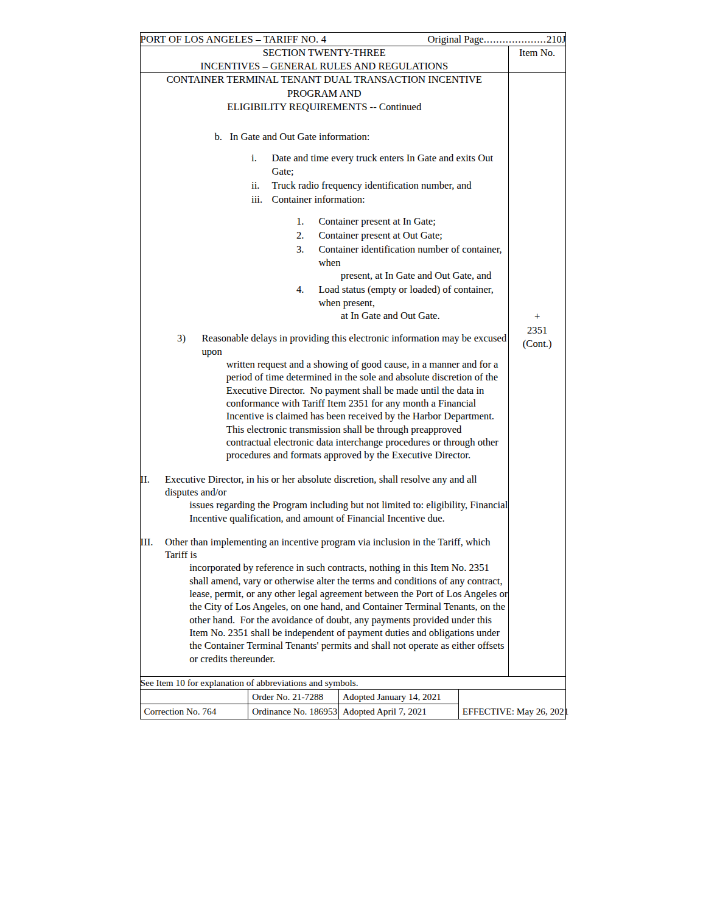| PORT OF LOS ANGELES – TARIFF NO. 4 Original Page .................... 210J |
| SECTION TWENTY-THREE INCENTIVES – GENERAL RULES AND REGULATIONS | Item No. |
| CONTAINER TERMINAL TENANT DUAL TRANSACTION INCENTIVE PROGRAM AND ELIGIBILITY REQUIREMENTS -- Continued b. In Gate and Out Gate information: i. Date and time every truck enters In Gate and exits Out Gate; ii. Truck radio frequency identification number, and iii. Container information: 1. Container present at In Gate; 2. Container present at Out Gate; 3. Container identification number of container, when present, at In Gate and Out Gate, and 4. Load status (empty or loaded) of container, when present, at In Gate and Out Gate. 3) Reasonable delays in providing this electronic information may be excused upon written request and a showing of good cause, in a manner and for a period of time determined in the sole and absolute discretion of the Executive Director. No payment shall be made until the data in conformance with Tariff Item 2351 for any month a Financial Incentive is claimed has been received by the Harbor Department. This electronic transmission shall be through preapproved contractual electronic data interchange procedures or through other procedures and formats approved by the Executive Director. II. Executive Director, in his or her absolute discretion, shall resolve any and all disputes and/or issues regarding the Program including but not limited to: eligibility, Financial Incentive qualification, and amount of Financial Incentive due. III. Other than implementing an incentive program via inclusion in the Tariff, which Tariff is incorporated by reference in such contracts, nothing in this Item No. 2351 shall amend, vary or otherwise alter the terms and conditions of any contract, lease, permit, or any other legal agreement between the Port of Los Angeles or the City of Los Angeles, on one hand, and Container Terminal Tenants, on the other hand. For the avoidance of doubt, any payments provided under this Item No. 2351 shall be independent of payment duties and obligations under the Container Terminal Tenants' permits and shall not operate as either offsets or credits thereunder. | + 2351 (Cont.) |
| See Item 10 for explanation of abbreviations and symbols. |
| | Order No. 21-7288 | Adopted January 14, 2021 | EFFECTIVE: May 26, 2021 |
| Correction No. 764 | Ordinance No. 186953 | Adopted April 7, 2021 |